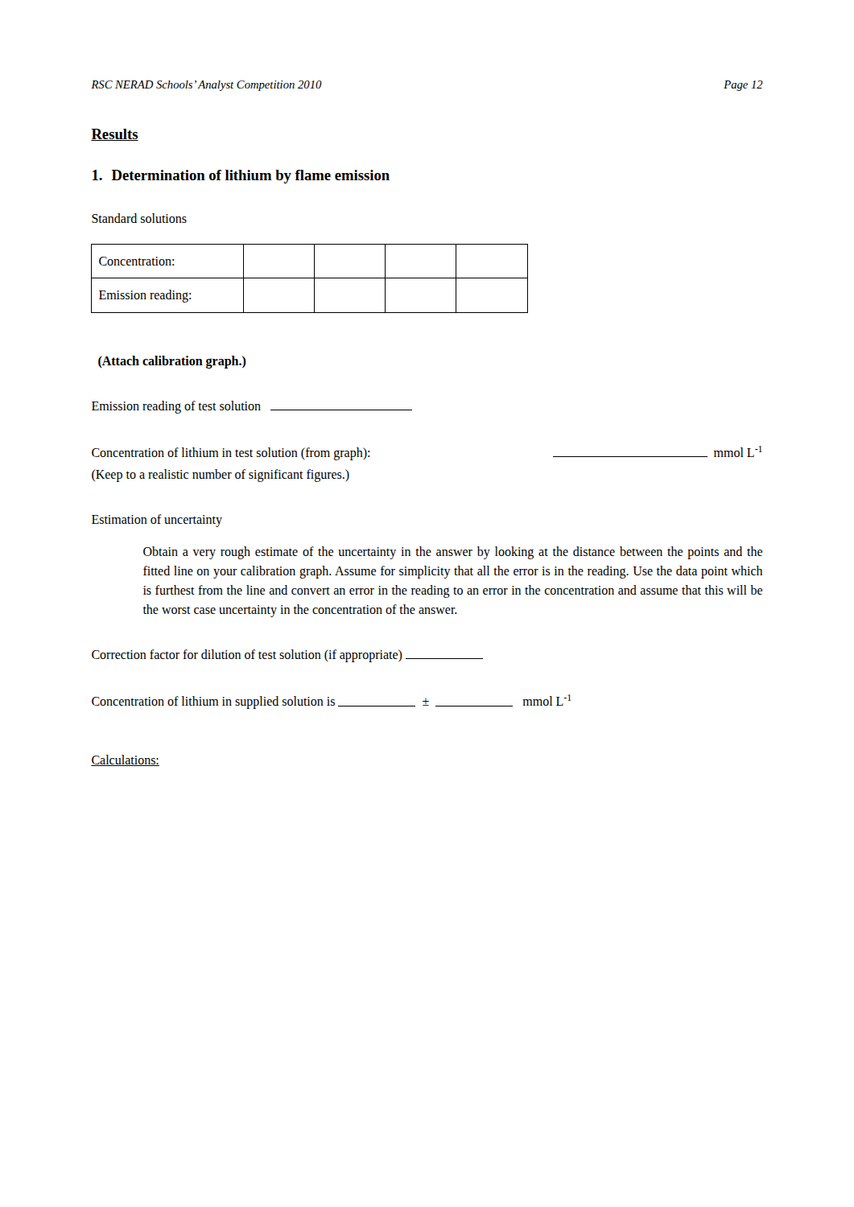RSC NERAD Schools’ Analyst Competition 2010 Page 12
Results
1. Determination of lithium by flame emission
Standard solutions
| Concentration: | | | | |
| Emission reading: | | | | |
(Attach calibration graph.)
Emission reading of test solution
Concentration of lithium in test solution (from graph): mmol L-1
(Keep to a realistic number of significant figures.)
Estimation of uncertainty
Obtain a very rough estimate of the uncertainty in the answer by looking at the distance between the points and the fitted line on your calibration graph. Assume for simplicity that all the error is in the reading. Use the data point which is furthest from the line and convert an error in the reading to an error in the concentration and assume that this will be the worst case uncertainty in the concentration of the answer.
Correction factor for dilution of test solution (if appropriate)
Concentration of lithium in supplied solution is ± mmol L-1
Calculations: